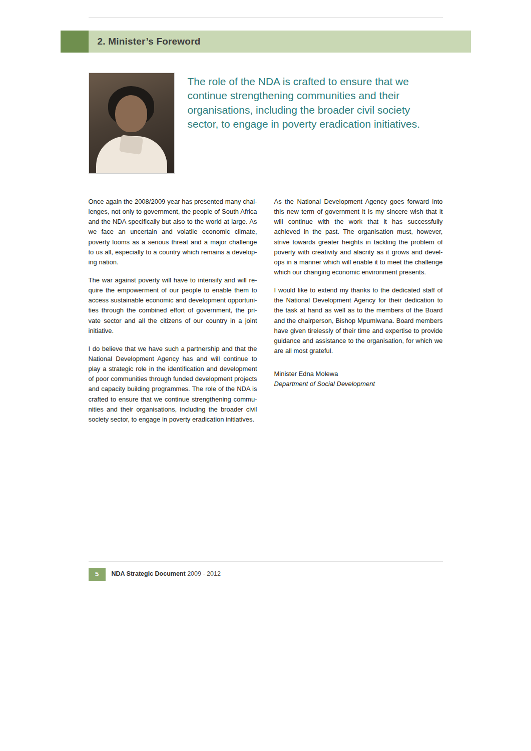2. Minister’s Foreword
The role of the NDA is crafted to ensure that we continue strengthening communities and their organisations, including the broader civil society sector, to engage in poverty eradication initiatives.
Once again the 2008/2009 year has presented many challenges, not only to government, the people of South Africa and the NDA specifically but also to the world at large. As we face an uncertain and volatile economic climate, poverty looms as a serious threat and a major challenge to us all, especially to a country which remains a developing nation.
The war against poverty will have to intensify and will require the empowerment of our people to enable them to access sustainable economic and development opportunities through the combined effort of government, the private sector and all the citizens of our country in a joint initiative.
I do believe that we have such a partnership and that the National Development Agency has and will continue to play a strategic role in the identification and development of poor communities through funded development projects and capacity building programmes. The role of the NDA is crafted to ensure that we continue strengthening communities and their organisations, including the broader civil society sector, to engage in poverty eradication initiatives.
As the National Development Agency goes forward into this new term of government it is my sincere wish that it will continue with the work that it has successfully achieved in the past. The organisation must, however, strive towards greater heights in tackling the problem of poverty with creativity and alacrity as it grows and develops in a manner which will enable it to meet the challenge which our changing economic environment presents.
I would like to extend my thanks to the dedicated staff of the National Development Agency for their dedication to the task at hand as well as to the members of the Board and the chairperson, Bishop Mpumlwana. Board members have given tirelessly of their time and expertise to provide guidance and assistance to the organisation, for which we are all most grateful.
Minister Edna Molewa
Department of Social Development
5
NDA Strategic Document 2009 - 2012